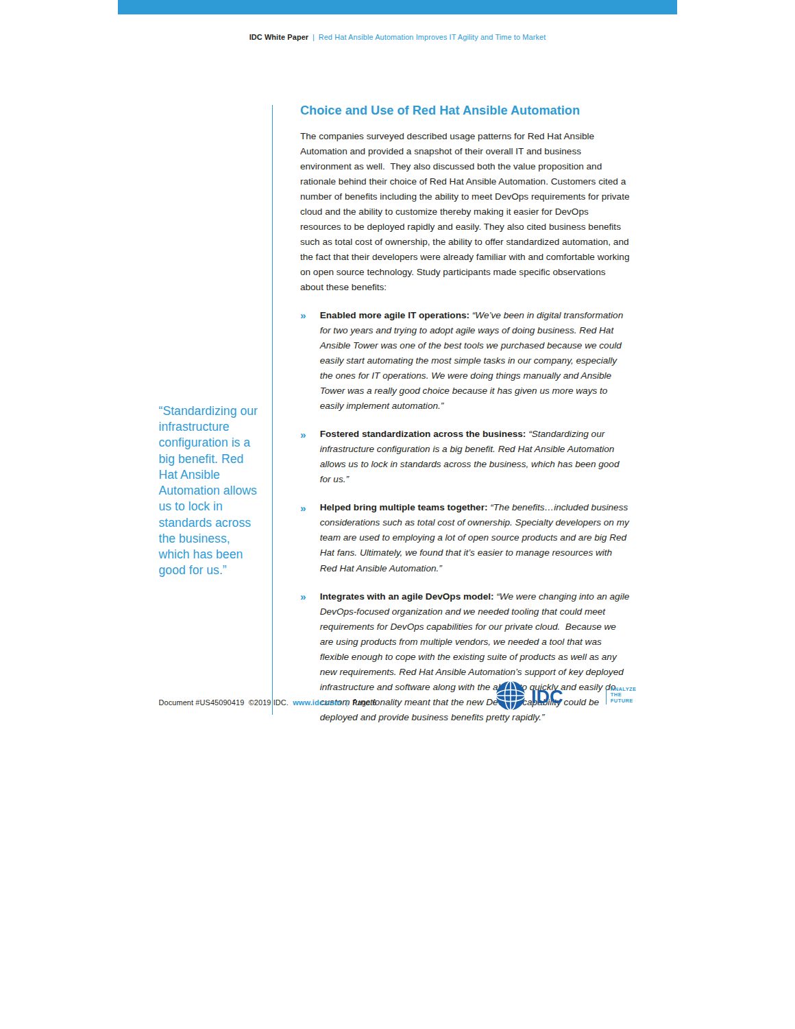IDC White Paper|Red Hat Ansible Automation Improves IT Agility and Time to Market
“Standardizing our infrastructure configuration is a big benefit. Red Hat Ansible Automation allows us to lock in standards across the business, which has been good for us.”
Choice and Use of Red Hat Ansible Automation
The companies surveyed described usage patterns for Red Hat Ansible Automation and provided a snapshot of their overall IT and business environment as well. They also discussed both the value proposition and rationale behind their choice of Red Hat Ansible Automation. Customers cited a number of benefits including the ability to meet DevOps requirements for private cloud and the ability to customize thereby making it easier for DevOps resources to be deployed rapidly and easily. They also cited business benefits such as total cost of ownership, the ability to offer standardized automation, and the fact that their developers were already familiar with and comfortable working on open source technology. Study participants made specific observations about these benefits:
Enabled more agile IT operations: “We’ve been in digital transformation for two years and trying to adopt agile ways of doing business. Red Hat Ansible Tower was one of the best tools we purchased because we could easily start automating the most simple tasks in our company, especially the ones for IT operations. We were doing things manually and Ansible Tower was a really good choice because it has given us more ways to easily implement automation.”
Fostered standardization across the business: “Standardizing our infrastructure configuration is a big benefit. Red Hat Ansible Automation allows us to lock in standards across the business, which has been good for us.”
Helped bring multiple teams together: “The benefits…included business considerations such as total cost of ownership. Specialty developers on my team are used to employing a lot of open source products and are big Red Hat fans. Ultimately, we found that it’s easier to manage resources with Red Hat Ansible Automation.”
Integrates with an agile DevOps model: “We were changing into an agile DevOps-focused organization and we needed tooling that could meet requirements for DevOps capabilities for our private cloud. Because we are using products from multiple vendors, we needed a tool that was flexible enough to cope with the existing suite of products as well as any new requirements. Red Hat Ansible Automation’s support of key deployed infrastructure and software along with the ability to quickly and easily do custom functionality meant that the new DevOps capability could be deployed and provide business benefits pretty rapidly.”
Document #US45090419 ©2019 IDC. www.idc.com|Page 6
IDC
Analyze
the
Future